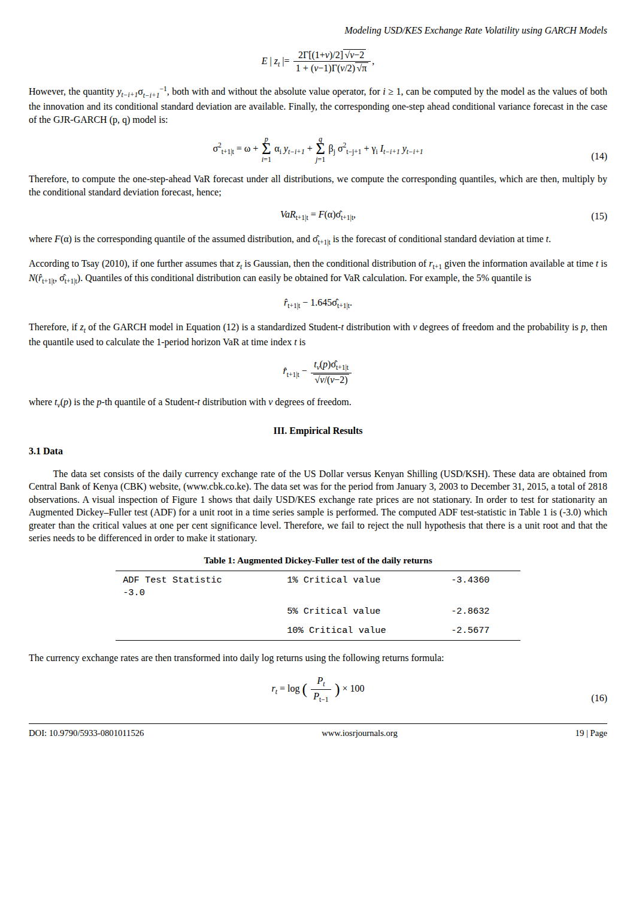Modeling USD/KES Exchange Rate Volatility using GARCH Models
E | zt |= 2Γ[(1+v)/2]√v−2 1 + (v−1)Γ(v/2)√π ,
However, the quantity yt−i+1σt−i+1−1, both with and without the absolute value operator, for i ≥ 1, can be computed by the model as the values of both the innovation and its conditional standard deviation are available. Finally, the corresponding one-step ahead conditional variance forecast in the case of the GJR-GARCH (p, q) model is:
σ2t+1|t = ω + pΣi=1 αi yt−i+1 + qΣj=1 βj σ2t−j+1 + γi It−i+1 yt−i+1 (14)
Therefore, to compute the one-step-ahead VaR forecast under all distributions, we compute the corresponding quantiles, which are then, multiply by the conditional standard deviation forecast, hence;
VaRt+1|t = F(α)σ̂t+1|t, (15)
where F(α) is the corresponding quantile of the assumed distribution, and σ̂t+1|t is the forecast of conditional standard deviation at time t.
According to Tsay (2010), if one further assumes that zt is Gaussian, then the conditional distribution of rt+1 given the information available at time t is N(r̂t+1|t, σ̂t+1|t). Quantiles of this conditional distribution can easily be obtained for VaR calculation. For example, the 5% quantile is
r̂t+1|t − 1.645σ̂t+1|t.
Therefore, if zt of the GARCH model in Equation (12) is a standardized Student-t distribution with v degrees of freedom and the probability is p, then the quantile used to calculate the 1-period horizon VaR at time index t is
r̂t+1|t − tv(p)σ̂t+1|t √v/(v−2)
where tv(p) is the p-th quantile of a Student-t distribution with v degrees of freedom.
III. Empirical Results
3.1 Data
The data set consists of the daily currency exchange rate of the US Dollar versus Kenyan Shilling (USD/KSH). These data are obtained from Central Bank of Kenya (CBK) website, (www.cbk.co.ke). The data set was for the period from January 3, 2003 to December 31, 2015, a total of 2818 observations. A visual inspection of Figure 1 shows that daily USD/KES exchange rate prices are not stationary. In order to test for stationarity an Augmented Dickey–Fuller test (ADF) for a unit root in a time series sample is performed. The computed ADF test-statistic in Table 1 is (-3.0) which greater than the critical values at one per cent significance level. Therefore, we fail to reject the null hypothesis that there is a unit root and that the series needs to be differenced in order to make it stationary.
Table 1: Augmented Dickey-Fuller test of the daily returns
| ADF Test Statistic -3.0 | 1% Critical value | -3.4360 |
| | 5% Critical value | -2.8632 |
| | 10% Critical value | -2.5677 |
The currency exchange rates are then transformed into daily log returns using the following returns formula:
rt = log ( Pt Pt−1 ) × 100 (16)
DOI: 10.9790/5933-0801011526 www.iosrjournals.org 19 | Page